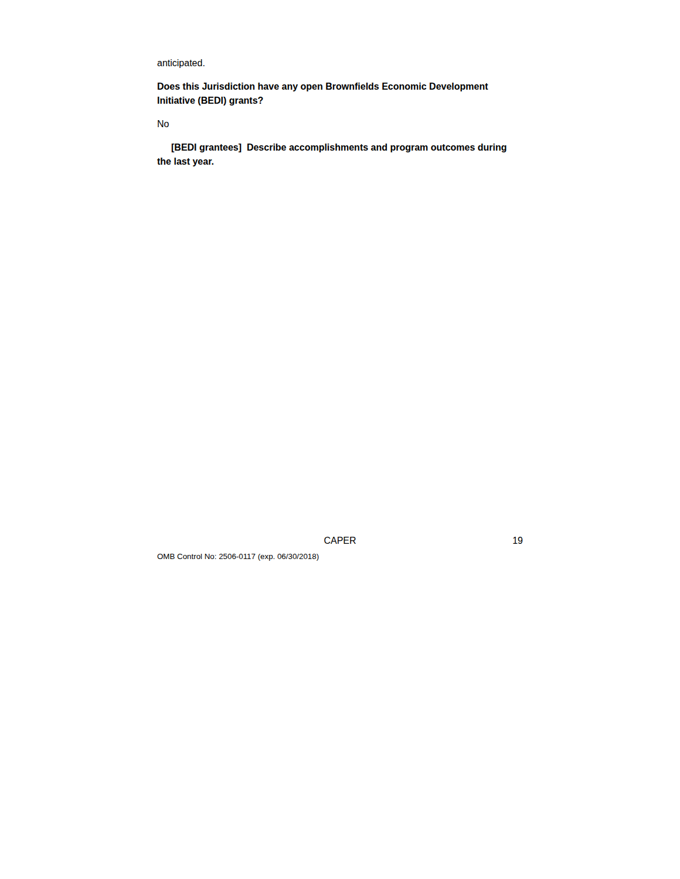anticipated.
Does this Jurisdiction have any open Brownfields Economic Development Initiative (BEDI) grants?
No
[BEDI grantees] Describe accomplishments and program outcomes during the last year.
CAPER 19
OMB Control No: 2506-0117 (exp. 06/30/2018)